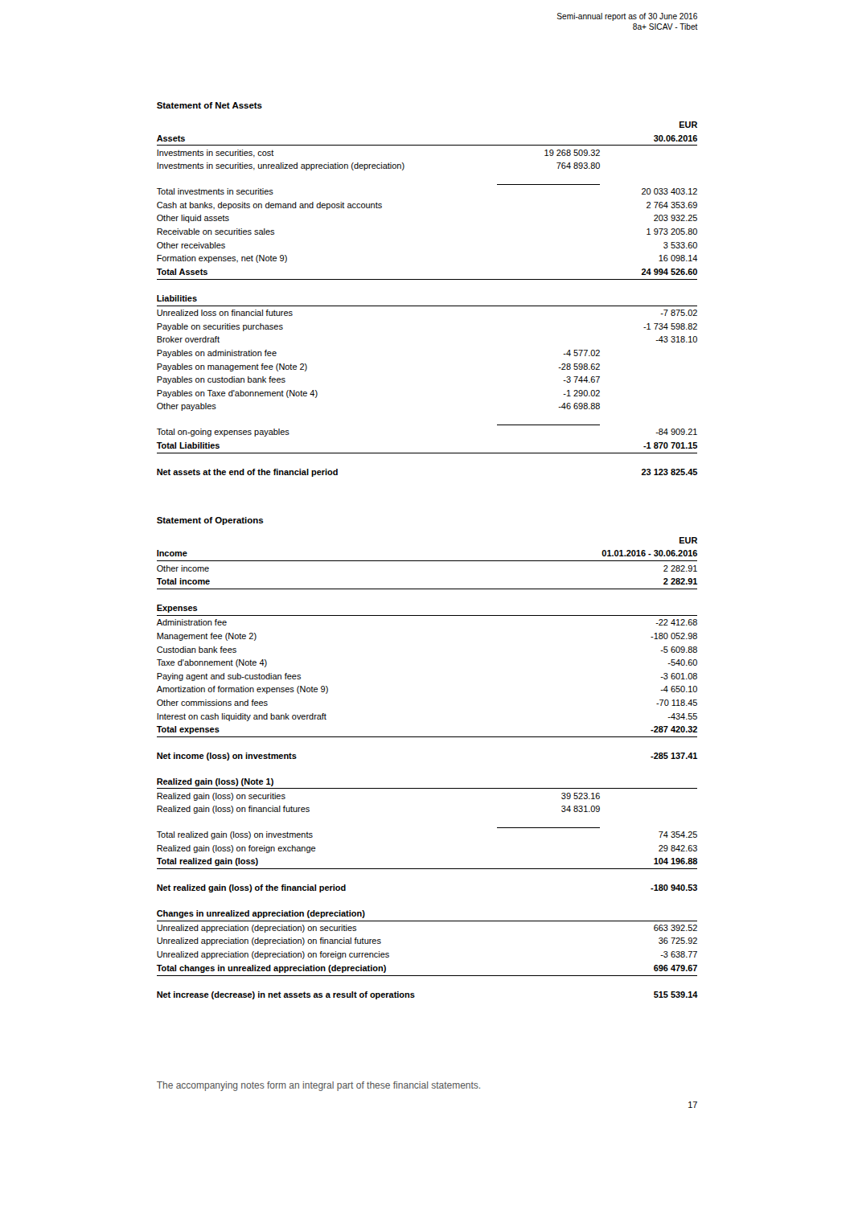Semi-annual report as of 30 June 2016
8a+ SICAV - Tibet
Statement of Net Assets
| | | EUR |
| Assets | | 30.06.2016 |
| Investments in securities, cost | 19 268 509.32 | |
| Investments in securities, unrealized appreciation (depreciation) | 764 893.80 | |
| Total investments in securities | | 20 033 403.12 |
| Cash at banks, deposits on demand and deposit accounts | | 2 764 353.69 |
| Other liquid assets | | 203 932.25 |
| Receivable on securities sales | | 1 973 205.80 |
| Other receivables | | 3 533.60 |
| Formation expenses, net (Note 9) | | 16 098.14 |
| Total Assets | | 24 994 526.60 |
| Liabilities | | |
| Unrealized loss on financial futures | | -7 875.02 |
| Payable on securities purchases | | -1 734 598.82 |
| Broker overdraft | | -43 318.10 |
| Payables on administration fee | -4 577.02 | |
| Payables on management fee (Note 2) | -28 598.62 | |
| Payables on custodian bank fees | -3 744.67 | |
| Payables on Taxe d'abonnement (Note 4) | -1 290.02 | |
| Other payables | -46 698.88 | |
| Total on-going expenses payables | | -84 909.21 |
| Total Liabilities | | -1 870 701.15 |
| Net assets at the end of the financial period | | 23 123 825.45 |
Statement of Operations
| | | EUR |
| Income | | 01.01.2016 - 30.06.2016 |
| Other income | | 2 282.91 |
| Total income | | 2 282.91 |
| Expenses | | |
| Administration fee | | -22 412.68 |
| Management fee (Note 2) | | -180 052.98 |
| Custodian bank fees | | -5 609.88 |
| Taxe d'abonnement (Note 4) | | -540.60 |
| Paying agent and sub-custodian fees | | -3 601.08 |
| Amortization of formation expenses (Note 9) | | -4 650.10 |
| Other commissions and fees | | -70 118.45 |
| Interest on cash liquidity and bank overdraft | | -434.55 |
| Total expenses | | -287 420.32 |
| Net income (loss) on investments | | -285 137.41 |
| Realized gain (loss) (Note 1) | | |
| Realized gain (loss) on securities | 39 523.16 | |
| Realized gain (loss) on financial futures | 34 831.09 | |
| Total realized gain (loss) on investments | | 74 354.25 |
| Realized gain (loss) on foreign exchange | | 29 842.63 |
| Total realized gain (loss) | | 104 196.88 |
| Net realized gain (loss) of the financial period | | -180 940.53 |
| Changes in unrealized appreciation (depreciation) | | |
| Unrealized appreciation (depreciation) on securities | | 663 392.52 |
| Unrealized appreciation (depreciation) on financial futures | | 36 725.92 |
| Unrealized appreciation (depreciation) on foreign currencies | | -3 638.77 |
| Total changes in unrealized appreciation (depreciation) | | 696 479.67 |
| Net increase (decrease) in net assets as a result of operations | | 515 539.14 |
The accompanying notes form an integral part of these financial statements.
17